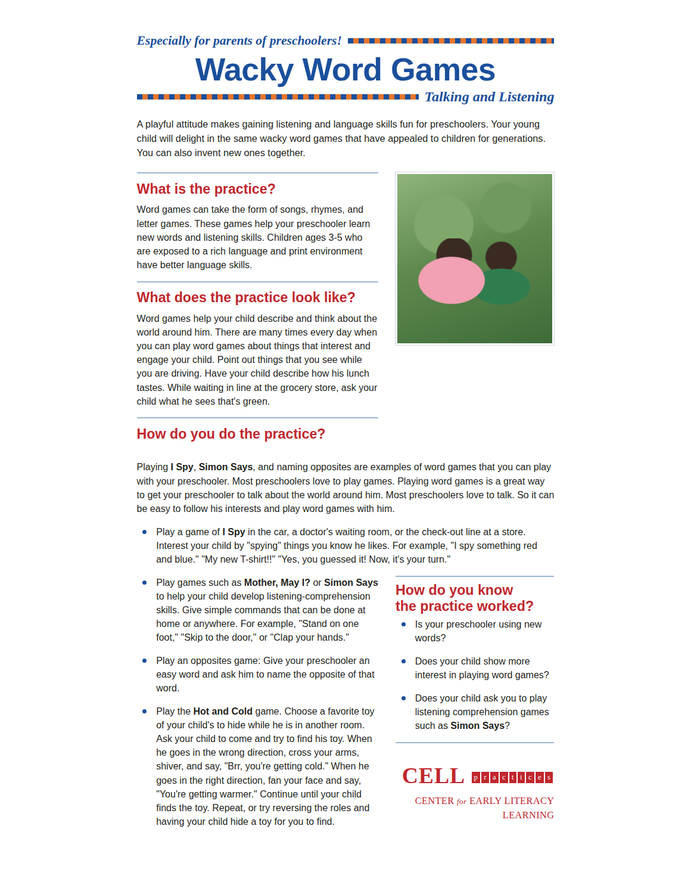Especially for parents of preschoolers!
Wacky Word Games
Talking and Listening
A playful attitude makes gaining listening and language skills fun for preschoolers. Your young child will delight in the same wacky word games that have appealed to children for generations. You can also invent new ones together.
What is the practice?
Word games can take the form of songs, rhymes, and letter games. These games help your preschooler learn new words and listening skills. Children ages 3-5 who are exposed to a rich language and print environment have better language skills.
What does the practice look like?
Word games help your child describe and think about the world around him. There are many times every day when you can play word games about things that interest and engage your child. Point out things that you see while you are driving. Have your child describe how his lunch tastes. While waiting in line at the grocery store, ask your child what he sees that's green.
How do you do the practice?
Playing I Spy, Simon Says, and naming opposites are examples of word games that you can play with your preschooler. Most preschoolers love to play games. Playing word games is a great way to get your preschooler to talk about the world around him. Most preschoolers love to talk. So it can be easy to follow his interests and play word games with him.
Play a game of I Spy in the car, a doctor's waiting room, or the check-out line at a store. Interest your child by "spying" things you know he likes. For example, "I spy something red and blue." "My new T-shirt!!" "Yes, you guessed it! Now, it's your turn."
Play games such as Mother, May I? or Simon Says to help your child develop listening-comprehension skills. Give simple commands that can be done at home or anywhere. For example, "Stand on one foot," "Skip to the door," or "Clap your hands."
Play an opposites game: Give your preschooler an easy word and ask him to name the opposite of that word.
Play the Hot and Cold game. Choose a favorite toy of your child's to hide while he is in another room. Ask your child to come and try to find his toy. When he goes in the wrong direction, cross your arms, shiver, and say, "Brr, you're getting cold." When he goes in the right direction, fan your face and say, "You're getting warmer." Continue until your child finds the toy. Repeat, or try reversing the roles and having your child hide a toy for you to find.
How do you know
the practice worked?
Is your preschooler using new words?
Does your child show more interest in playing word games?
Does your child ask you to play listening comprehension games such as Simon Says?
CELL practices
CENTER for EARLY LITERACY LEARNING